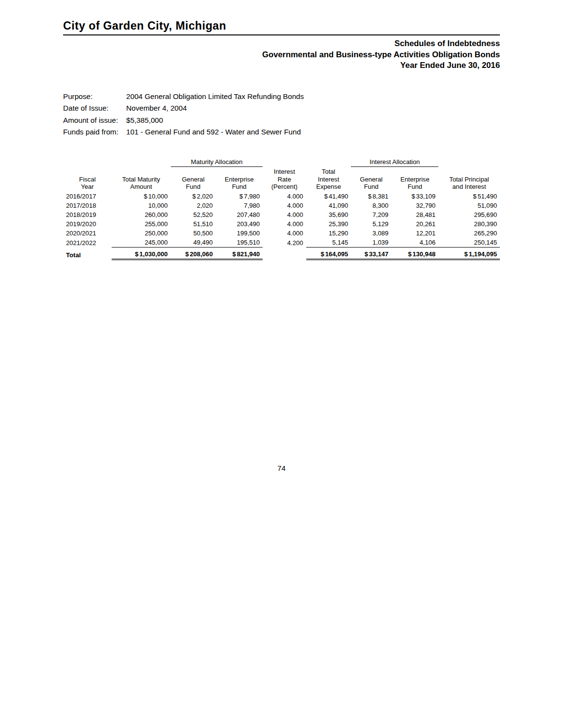City of Garden City, Michigan
Schedules of Indebtedness
Governmental and Business-type Activities Obligation Bonds
Year Ended June 30, 2016
Purpose: 2004 General Obligation Limited Tax Refunding Bonds
Date of Issue: November 4, 2004
Amount of issue:$5,385,000
Funds paid from: 101 - General Fund and 592 - Water and Sewer Fund
| | | Maturity Allocation | | | Interest Allocation | |
| --- | --- | --- | --- | --- | --- | --- |
| Fiscal Year | Total Maturity Amount | General Fund | Enterprise Fund | Interest Rate (Percent) | Total Interest Expense | General Fund | Enterprise Fund | Total Principal and Interest |
| 2016/2017 | $ 10,000 | $ 2,020 | $ 7,980 | 4.000 | $ 41,490 | $ 8,381 | $ 33,109 | $ 51,490 |
| 2017/2018 | 10,000 | 2,020 | 7,980 | 4.000 | 41,090 | 8,300 | 32,790 | 51,090 |
| 2018/2019 | 260,000 | 52,520 | 207,480 | 4.000 | 35,690 | 7,209 | 28,481 | 295,690 |
| 2019/2020 | 255,000 | 51,510 | 203,490 | 4.000 | 25,390 | 5,129 | 20,261 | 280,390 |
| 2020/2021 | 250,000 | 50,500 | 199,500 | 4.000 | 15,290 | 3,089 | 12,201 | 265,290 |
| 2021/2022 | 245,000 | 49,490 | 195,510 | 4.200 | 5,145 | 1,039 | 4,106 | 250,145 |
| Total | $ 1,030,000 | $ 208,060 | $ 821,940 | | $ 164,095 | $ 33,147 | $ 130,948 | $ 1,194,095 |
74